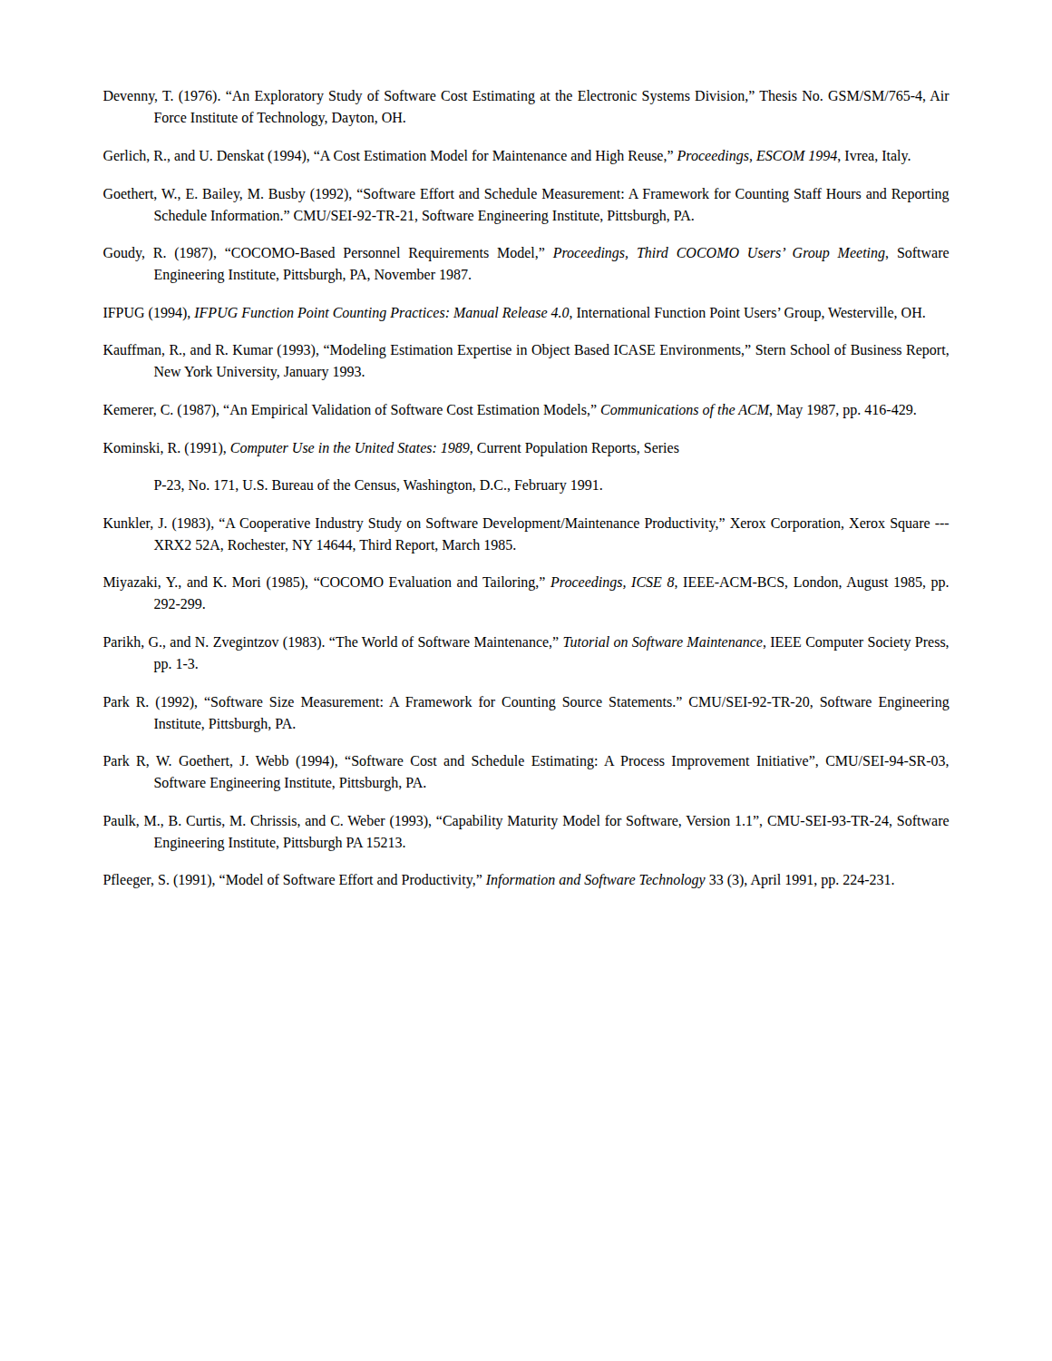Devenny, T. (1976). “An Exploratory Study of Software Cost Estimating at the Electronic Systems Division,” Thesis No. GSM/SM/765-4, Air Force Institute of Technology, Dayton, OH.
Gerlich, R., and U. Denskat (1994), “A Cost Estimation Model for Maintenance and High Reuse,” Proceedings, ESCOM 1994, Ivrea, Italy.
Goethert, W., E. Bailey, M. Busby (1992), “Software Effort and Schedule Measurement: A Framework for Counting Staff Hours and Reporting Schedule Information.” CMU/SEI-92-TR-21, Software Engineering Institute, Pittsburgh, PA.
Goudy, R. (1987), “COCOMO-Based Personnel Requirements Model,” Proceedings, Third COCOMO Users’ Group Meeting, Software Engineering Institute, Pittsburgh, PA, November 1987.
IFPUG (1994), IFPUG Function Point Counting Practices: Manual Release 4.0, International Function Point Users’ Group, Westerville, OH.
Kauffman, R., and R. Kumar (1993), “Modeling Estimation Expertise in Object Based ICASE Environments,” Stern School of Business Report, New York University, January 1993.
Kemerer, C. (1987), “An Empirical Validation of Software Cost Estimation Models,” Communications of the ACM, May 1987, pp. 416-429.
Kominski, R. (1991), Computer Use in the United States: 1989, Current Population Reports, Series
P-23, No. 171, U.S. Bureau of the Census, Washington, D.C., February 1991.
Kunkler, J. (1983), “A Cooperative Industry Study on Software Development/Maintenance Productivity,” Xerox Corporation, Xerox Square --- XRX2 52A, Rochester, NY 14644, Third Report, March 1985.
Miyazaki, Y., and K. Mori (1985), “COCOMO Evaluation and Tailoring,” Proceedings, ICSE 8, IEEE-ACM-BCS, London, August 1985, pp. 292-299.
Parikh, G., and N. Zvegintzov (1983). “The World of Software Maintenance,” Tutorial on Software Maintenance, IEEE Computer Society Press, pp. 1-3.
Park R. (1992), “Software Size Measurement: A Framework for Counting Source Statements.” CMU/SEI-92-TR-20, Software Engineering Institute, Pittsburgh, PA.
Park R, W. Goethert, J. Webb (1994), “Software Cost and Schedule Estimating: A Process Improvement Initiative”, CMU/SEI-94-SR-03, Software Engineering Institute, Pittsburgh, PA.
Paulk, M., B. Curtis, M. Chrissis, and C. Weber (1993), “Capability Maturity Model for Software, Version 1.1”, CMU-SEI-93-TR-24, Software Engineering Institute, Pittsburgh PA 15213.
Pfleeger, S. (1991), “Model of Software Effort and Productivity,” Information and Software Technology 33 (3), April 1991, pp. 224-231.